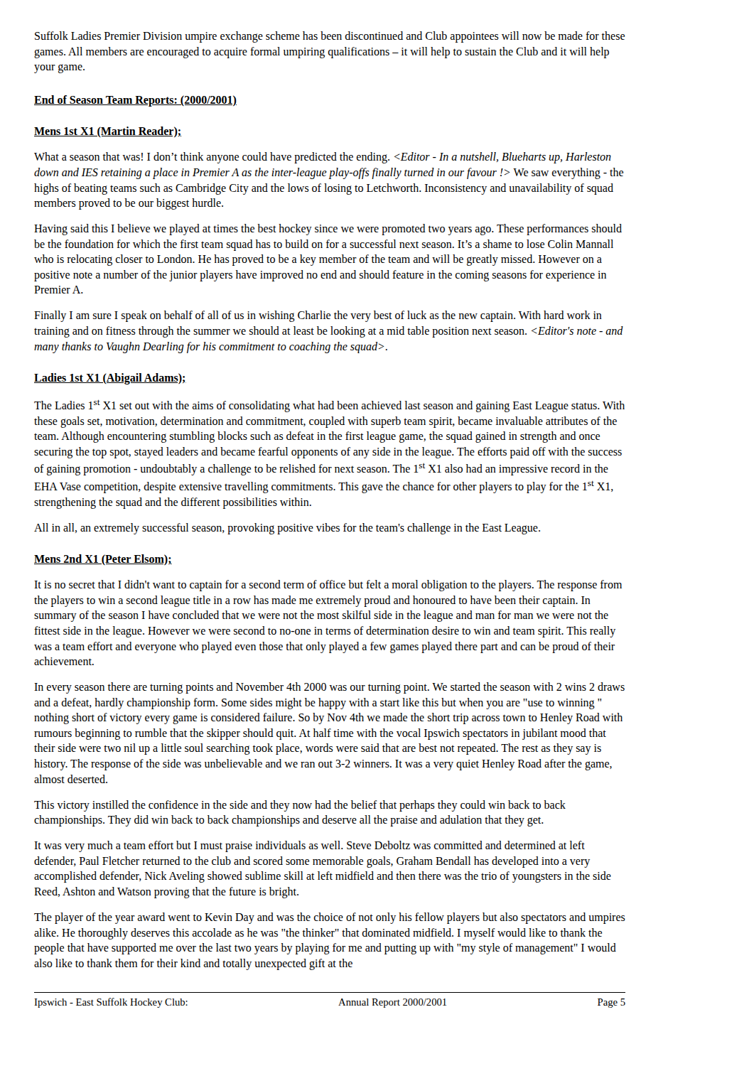Suffolk Ladies Premier Division umpire exchange scheme has been discontinued and Club appointees will now be made for these games. All members are encouraged to acquire formal umpiring qualifications – it will help to sustain the Club and it will help your game.
End of Season Team Reports: (2000/2001)
Mens 1st X1 (Martin Reader);
What a season that was! I don’t think anyone could have predicted the ending. <Editor - In a nutshell, Blueharts up, Harleston down and IES retaining a place in Premier A as the inter-league play-offs finally turned in our favour !> We saw everything - the highs of beating teams such as Cambridge City and the lows of losing to Letchworth. Inconsistency and unavailability of squad members proved to be our biggest hurdle.
Having said this I believe we played at times the best hockey since we were promoted two years ago. These performances should be the foundation for which the first team squad has to build on for a successful next season. It’s a shame to lose Colin Mannall who is relocating closer to London. He has proved to be a key member of the team and will be greatly missed. However on a positive note a number of the junior players have improved no end and should feature in the coming seasons for experience in Premier A.
Finally I am sure I speak on behalf of all of us in wishing Charlie the very best of luck as the new captain. With hard work in training and on fitness through the summer we should at least be looking at a mid table position next season. <Editor's note - and many thanks to Vaughn Dearling for his commitment to coaching the squad>.
Ladies 1st X1 (Abigail Adams);
The Ladies 1st X1 set out with the aims of consolidating what had been achieved last season and gaining East League status. With these goals set, motivation, determination and commitment, coupled with superb team spirit, became invaluable attributes of the team. Although encountering stumbling blocks such as defeat in the first league game, the squad gained in strength and once securing the top spot, stayed leaders and became fearful opponents of any side in the league. The efforts paid off with the success of gaining promotion - undoubtably a challenge to be relished for next season. The 1st X1 also had an impressive record in the EHA Vase competition, despite extensive travelling commitments. This gave the chance for other players to play for the 1st X1, strengthening the squad and the different possibilities within.
All in all, an extremely successful season, provoking positive vibes for the team's challenge in the East League.
Mens 2nd X1 (Peter Elsom);
It is no secret that I didn't want to captain for a second term of office but felt a moral obligation to the players. The response from the players to win a second league title in a row has made me extremely proud and honoured to have been their captain. In summary of the season I have concluded that we were not the most skilful side in the league and man for man we were not the fittest side in the league. However we were second to no-one in terms of determination desire to win and team spirit. This really was a team effort and everyone who played even those that only played a few games played there part and can be proud of their achievement.
In every season there are turning points and November 4th 2000 was our turning point. We started the season with 2 wins 2 draws and a defeat, hardly championship form. Some sides might be happy with a start like this but when you are "use to winning " nothing short of victory every game is considered failure. So by Nov 4th we made the short trip across town to Henley Road with rumours beginning to rumble that the skipper should quit. At half time with the vocal Ipswich spectators in jubilant mood that their side were two nil up a little soul searching took place, words were said that are best not repeated. The rest as they say is history. The response of the side was unbelievable and we ran out 3-2 winners. It was a very quiet Henley Road after the game, almost deserted.
This victory instilled the confidence in the side and they now had the belief that perhaps they could win back to back championships. They did win back to back championships and deserve all the praise and adulation that they get.
It was very much a team effort but I must praise individuals as well. Steve Deboltz was committed and determined at left defender, Paul Fletcher returned to the club and scored some memorable goals, Graham Bendall has developed into a very accomplished defender, Nick Aveling showed sublime skill at left midfield and then there was the trio of youngsters in the side Reed, Ashton and Watson proving that the future is bright.
The player of the year award went to Kevin Day and was the choice of not only his fellow players but also spectators and umpires alike. He thoroughly deserves this accolade as he was "the thinker" that dominated midfield. I myself would like to thank the people that have supported me over the last two years by playing for me and putting up with "my style of management" I would also like to thank them for their kind and totally unexpected gift at the
Ipswich - East Suffolk Hockey Club: Annual Report 2000/2001 Page 5